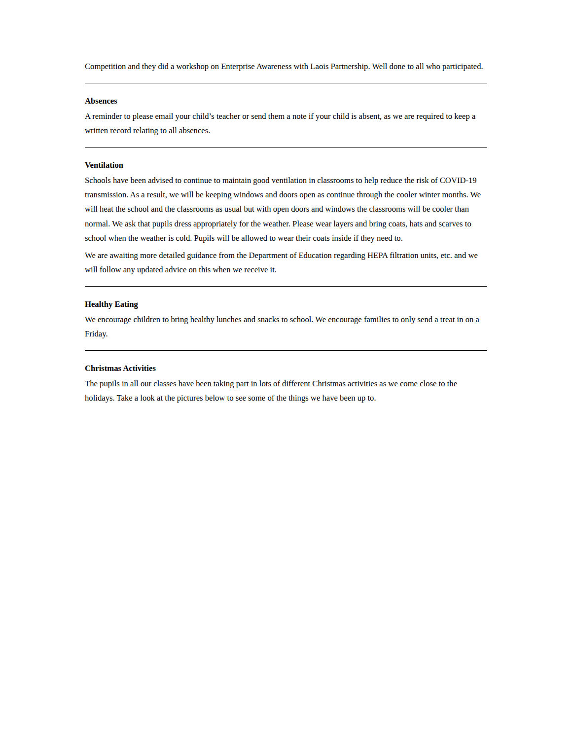Competition and they did a workshop on Enterprise Awareness with Laois Partnership. Well done to all who participated.
Absences
A reminder to please email your child’s teacher or send them a note if your child is absent, as we are required to keep a written record relating to all absences.
Ventilation
Schools have been advised to continue to maintain good ventilation in classrooms to help reduce the risk of COVID-19 transmission. As a result, we will be keeping windows and doors open as continue through the cooler winter months. We will heat the school and the classrooms as usual but with open doors and windows the classrooms will be cooler than normal. We ask that pupils dress appropriately for the weather. Please wear layers and bring coats, hats and scarves to school when the weather is cold. Pupils will be allowed to wear their coats inside if they need to.
We are awaiting more detailed guidance from the Department of Education regarding HEPA filtration units, etc. and we will follow any updated advice on this when we receive it.
Healthy Eating
We encourage children to bring healthy lunches and snacks to school. We encourage families to only send a treat in on a Friday.
Christmas Activities
The pupils in all our classes have been taking part in lots of different Christmas activities as we come close to the holidays. Take a look at the pictures below to see some of the things we have been up to.